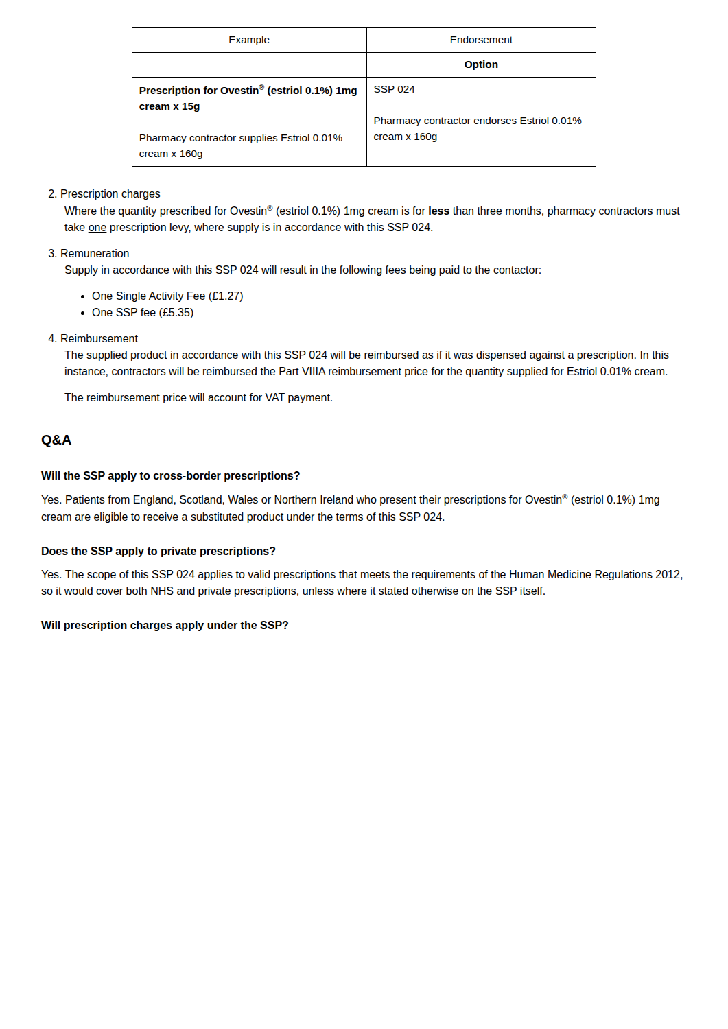| Example | Endorsement |
| --- | --- |
| | Option |
| Prescription for Ovestin ® (estriol 0.1%) 1mg cream x 15g Pharmacy contractor supplies Estriol 0.01% cream x 160g | SSP 024 Pharmacy contractor endorses Estriol 0.01% cream x 160g |
Prescription charges
Where the quantity prescribed for Ovestin® (estriol 0.1%) 1mg cream is for less than three months, pharmacy contractors must take one prescription levy, where supply is in accordance with this SSP 024.
Remuneration
Supply in accordance with this SSP 024 will result in the following fees being paid to the contactor:
One Single Activity Fee (£1.27)
One SSP fee (£5.35)
Reimbursement
The supplied product in accordance with this SSP 024 will be reimbursed as if it was dispensed against a prescription. In this instance, contractors will be reimbursed the Part VIIIA reimbursement price for the quantity supplied for Estriol 0.01% cream.
The reimbursement price will account for VAT payment.
Q&A
Will the SSP apply to cross-border prescriptions?
Yes. Patients from England, Scotland, Wales or Northern Ireland who present their prescriptions for Ovestin® (estriol 0.1%) 1mg cream are eligible to receive a substituted product under the terms of this SSP 024.
Does the SSP apply to private prescriptions?
Yes. The scope of this SSP 024 applies to valid prescriptions that meets the requirements of the Human Medicine Regulations 2012, so it would cover both NHS and private prescriptions, unless where it stated otherwise on the SSP itself.
Will prescription charges apply under the SSP?